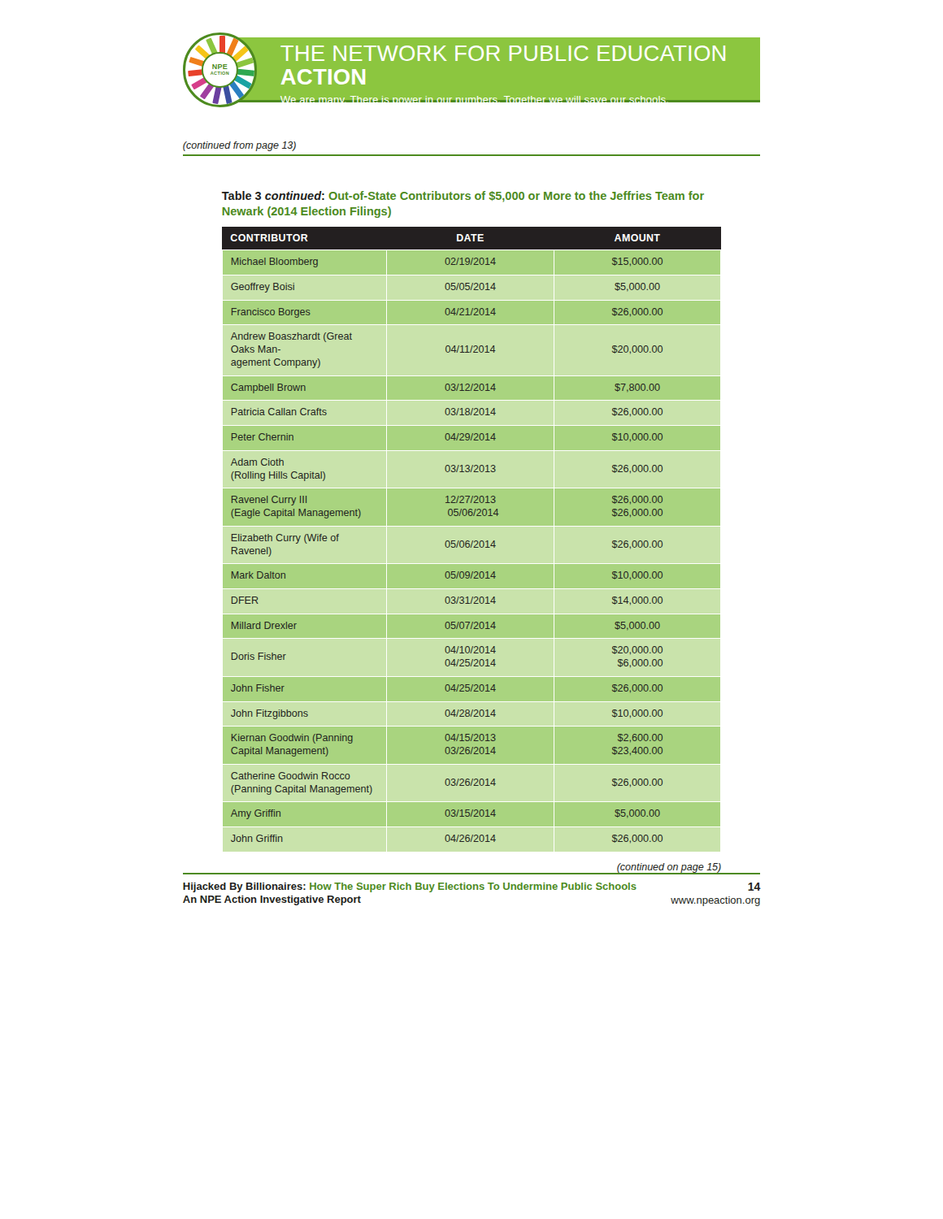THE NETWORK FOR PUBLIC EDUCATION ACTION
We are many. There is power in our numbers. Together we will save our schools.
NPE
ACTION
(continued from page 13)
Table 3 continued: Out-of-State Contributors of $5,000 or More to the Jeffries Team for Newark (2014 Election Filings)
| Contributor | Date | Amount |
| --- | --- | --- |
| Michael Bloomberg | 02/19/2014 | $15,000.00 |
| Geoffrey Boisi | 05/05/2014 | $5,000.00 |
| Francisco Borges | 04/21/2014 | $26,000.00 |
| Andrew Boaszhardt (Great Oaks Man- agement Company) | 04/11/2014 | $20,000.00 |
| Campbell Brown | 03/12/2014 | $7,800.00 |
| Patricia Callan Crafts | 03/18/2014 | $26,000.00 |
| Peter Chernin | 04/29/2014 | $10,000.00 |
| Adam Cioth (Rolling Hills Capital) | 03/13/2013 | $26,000.00 |
| Ravenel Curry III (Eagle Capital Management) | 12/27/2013 05/06/2014 | $26,000.00 $26,000.00 |
| Elizabeth Curry (Wife of Ravenel) | 05/06/2014 | $26,000.00 |
| Mark Dalton | 05/09/2014 | $10,000.00 |
| DFER | 03/31/2014 | $14,000.00 |
| Millard Drexler | 05/07/2014 | $5,000.00 |
| Doris Fisher | 04/10/2014 04/25/2014 | $20,000.00 $6,000.00 |
| John Fisher | 04/25/2014 | $26,000.00 |
| John Fitzgibbons | 04/28/2014 | $10,000.00 |
| Kiernan Goodwin (Panning Capital Management) | 04/15/2013 03/26/2014 | $2,600.00 $23,400.00 |
| Catherine Goodwin Rocco (Panning Capital Management) | 03/26/2014 | $26,000.00 |
| Amy Griffin | 03/15/2014 | $5,000.00 |
| John Griffin | 04/26/2014 | $26,000.00 |
(continued on page 15)
Hijacked By Billionaires: How The Super Rich Buy Elections To Undermine Public Schools
An NPE Action Investigative Report
14
www.npeaction.org